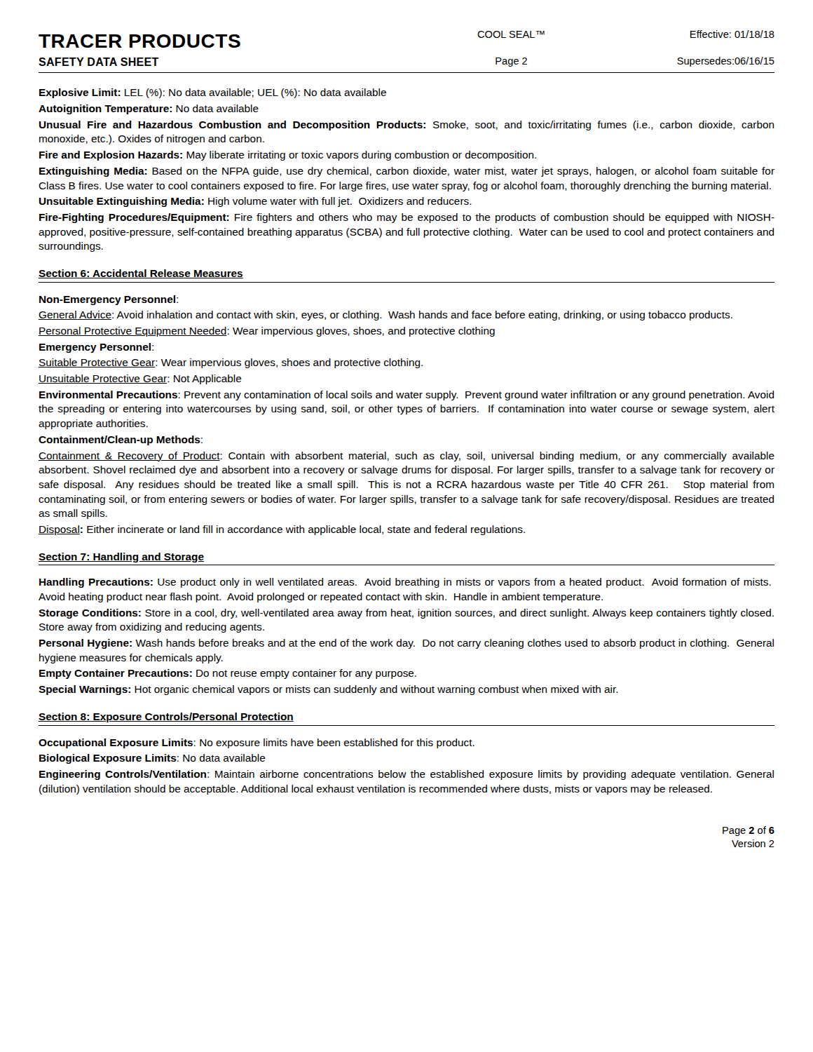| TRACER PRODUCTS | COOL SEAL™ | Effective: 01/18/18 |
| SAFETY DATA SHEET | Page 2 | Supersedes:06/16/15 |
Explosive Limit: LEL (%): No data available; UEL (%): No data available
Autoignition Temperature: No data available
Unusual Fire and Hazardous Combustion and Decomposition Products: Smoke, soot, and toxic/irritating fumes (i.e., carbon dioxide, carbon monoxide, etc.). Oxides of nitrogen and carbon.
Fire and Explosion Hazards: May liberate irritating or toxic vapors during combustion or decomposition.
Extinguishing Media: Based on the NFPA guide, use dry chemical, carbon dioxide, water mist, water jet sprays, halogen, or alcohol foam suitable for Class B fires. Use water to cool containers exposed to fire. For large fires, use water spray, fog or alcohol foam, thoroughly drenching the burning material.
Unsuitable Extinguishing Media: High volume water with full jet. Oxidizers and reducers.
Fire-Fighting Procedures/Equipment: Fire fighters and others who may be exposed to the products of combustion should be equipped with NIOSH-approved, positive-pressure, self-contained breathing apparatus (SCBA) and full protective clothing. Water can be used to cool and protect containers and surroundings.
Section 6: Accidental Release Measures
Non-Emergency Personnel:
General Advice: Avoid inhalation and contact with skin, eyes, or clothing. Wash hands and face before eating, drinking, or using tobacco products.
Personal Protective Equipment Needed: Wear impervious gloves, shoes, and protective clothing
Emergency Personnel:
Suitable Protective Gear: Wear impervious gloves, shoes and protective clothing.
Unsuitable Protective Gear: Not Applicable
Environmental Precautions: Prevent any contamination of local soils and water supply. Prevent ground water infiltration or any ground penetration. Avoid the spreading or entering into watercourses by using sand, soil, or other types of barriers. If contamination into water course or sewage system, alert appropriate authorities.
Containment/Clean-up Methods:
Containment & Recovery of Product: Contain with absorbent material, such as clay, soil, universal binding medium, or any commercially available absorbent. Shovel reclaimed dye and absorbent into a recovery or salvage drums for disposal. For larger spills, transfer to a salvage tank for recovery or safe disposal. Any residues should be treated like a small spill. This is not a RCRA hazardous waste per Title 40 CFR 261. Stop material from contaminating soil, or from entering sewers or bodies of water. For larger spills, transfer to a salvage tank for safe recovery/disposal. Residues are treated as small spills.
Disposal: Either incinerate or land fill in accordance with applicable local, state and federal regulations.
Section 7: Handling and Storage
Handling Precautions: Use product only in well ventilated areas. Avoid breathing in mists or vapors from a heated product. Avoid formation of mists. Avoid heating product near flash point. Avoid prolonged or repeated contact with skin. Handle in ambient temperature.
Storage Conditions: Store in a cool, dry, well-ventilated area away from heat, ignition sources, and direct sunlight. Always keep containers tightly closed. Store away from oxidizing and reducing agents.
Personal Hygiene: Wash hands before breaks and at the end of the work day. Do not carry cleaning clothes used to absorb product in clothing. General hygiene measures for chemicals apply.
Empty Container Precautions: Do not reuse empty container for any purpose.
Special Warnings: Hot organic chemical vapors or mists can suddenly and without warning combust when mixed with air.
Section 8: Exposure Controls/Personal Protection
Occupational Exposure Limits: No exposure limits have been established for this product.
Biological Exposure Limits: No data available
Engineering Controls/Ventilation: Maintain airborne concentrations below the established exposure limits by providing adequate ventilation. General (dilution) ventilation should be acceptable. Additional local exhaust ventilation is recommended where dusts, mists or vapors may be released.
Page 2 of 6
Version 2